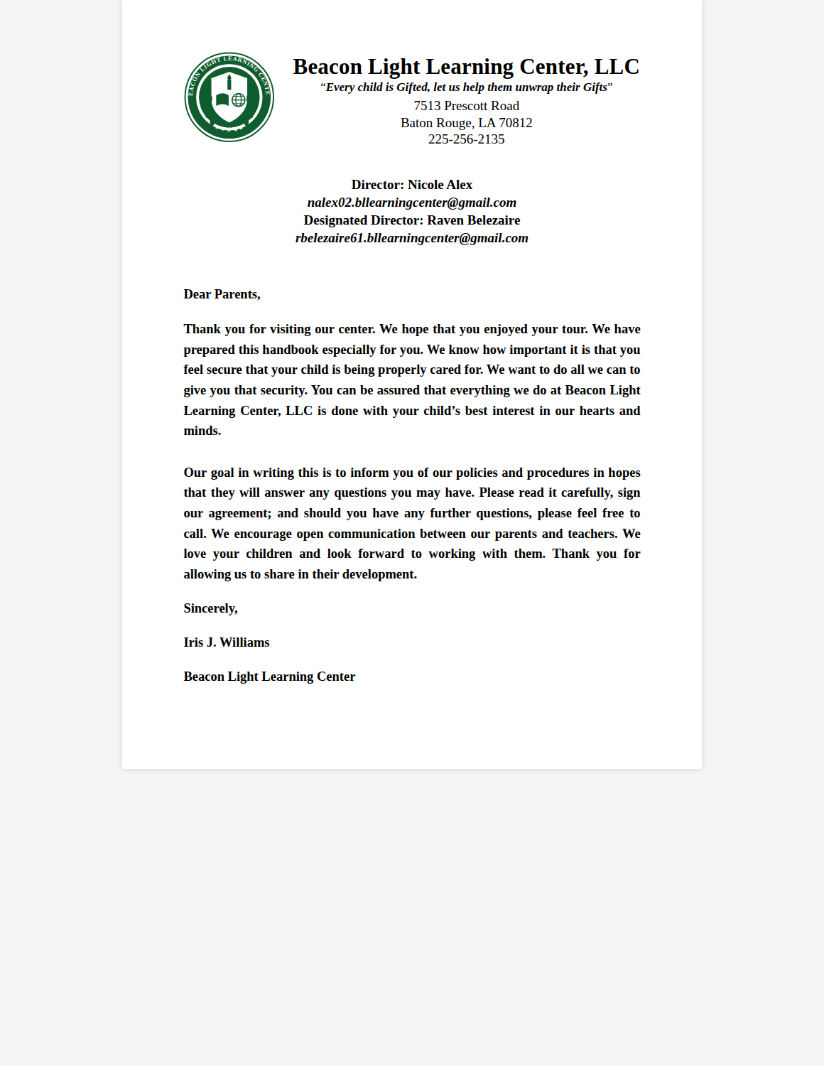BEACON LIGHT LEARNING CENTER ★ ★ ★ ★ ★
Beacon Light Learning Center, LLC
“Every child is Gifted, let us help them unwrap their Gifts”
7513 Prescott Road Baton Rouge, LA 70812 225-256-2135
Director: Nicole Alex
nalex02.bllearningcenter@gmail.com
Designated Director: Raven Belezaire
rbelezaire61.bllearningcenter@gmail.com
Dear Parents,
Thank you for visiting our center. We hope that you enjoyed your tour. We have prepared this handbook especially for you. We know how important it is that you feel secure that your child is being properly cared for. We want to do all we can to give you that security. You can be assured that everything we do at Beacon Light Learning Center, LLC is done with your child’s best interest in our hearts and minds.
Our goal in writing this is to inform you of our policies and procedures in hopes that they will answer any questions you may have. Please read it carefully, sign our agreement; and should you have any further questions, please feel free to call. We encourage open communication between our parents and teachers. We love your children and look forward to working with them. Thank you for allowing us to share in their development.
Sincerely,
Iris J. Williams
Beacon Light Learning Center